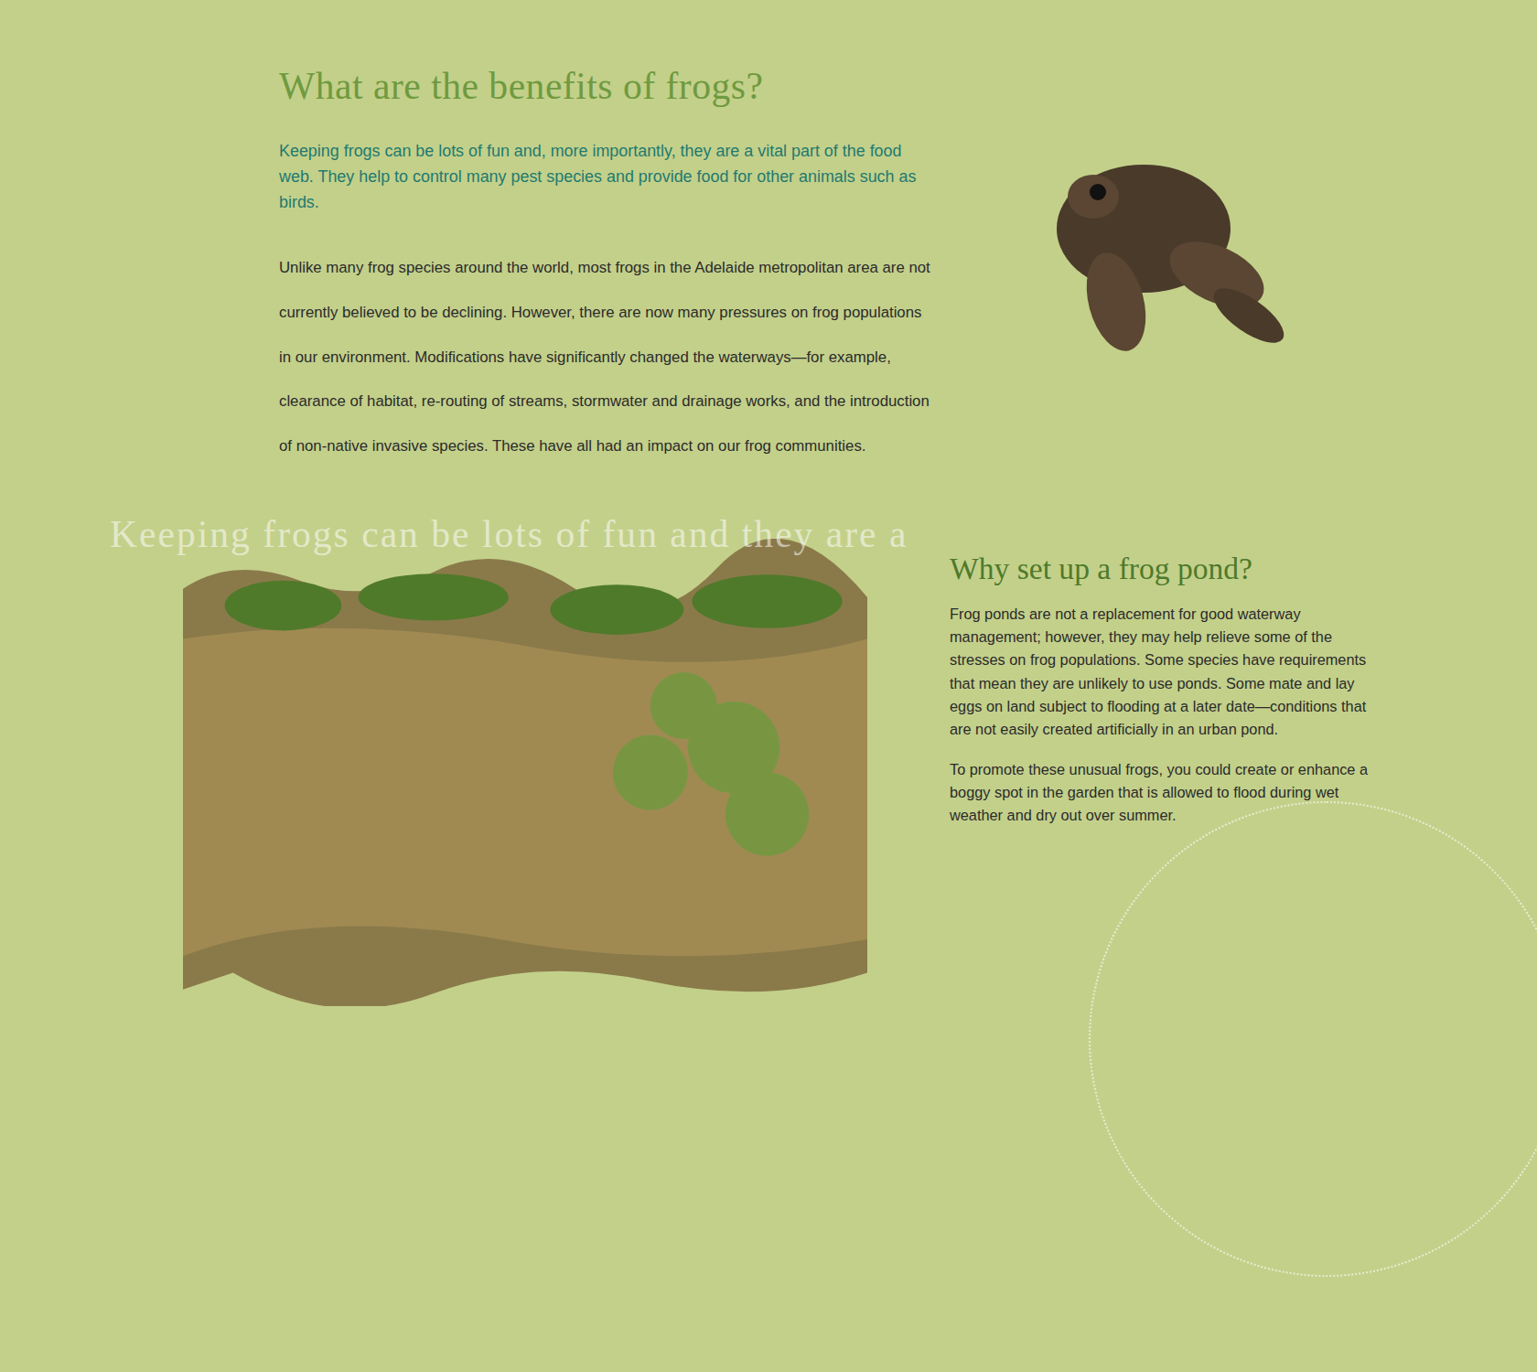What are the benefits of frogs?
Keeping frogs can be lots of fun and, more importantly, they are a vital part of the food web. They help to control many pest species and provide food for other animals such as birds.
Unlike many frog species around the world, most frogs in the Adelaide metropolitan area are not currently believed to be declining. However, there are now many pressures on frog populations in our environment. Modifications have significantly changed the waterways—for example, clearance of habitat, re-routing of streams, stormwater and drainage works, and the introduction of non-native invasive species. These have all had an impact on our frog communities.
Keeping frogs can be lots of fun and they are a
Why set up a frog pond?
Frog ponds are not a replacement for good waterway management; however, they may help relieve some of the stresses on frog populations. Some species have requirements that mean they are unlikely to use ponds. Some mate and lay eggs on land subject to flooding at a later date—conditions that are not easily created artificially in an urban pond.
To promote these unusual frogs, you could create or enhance a boggy spot in the garden that is allowed to flood during wet weather and dry out over summer.